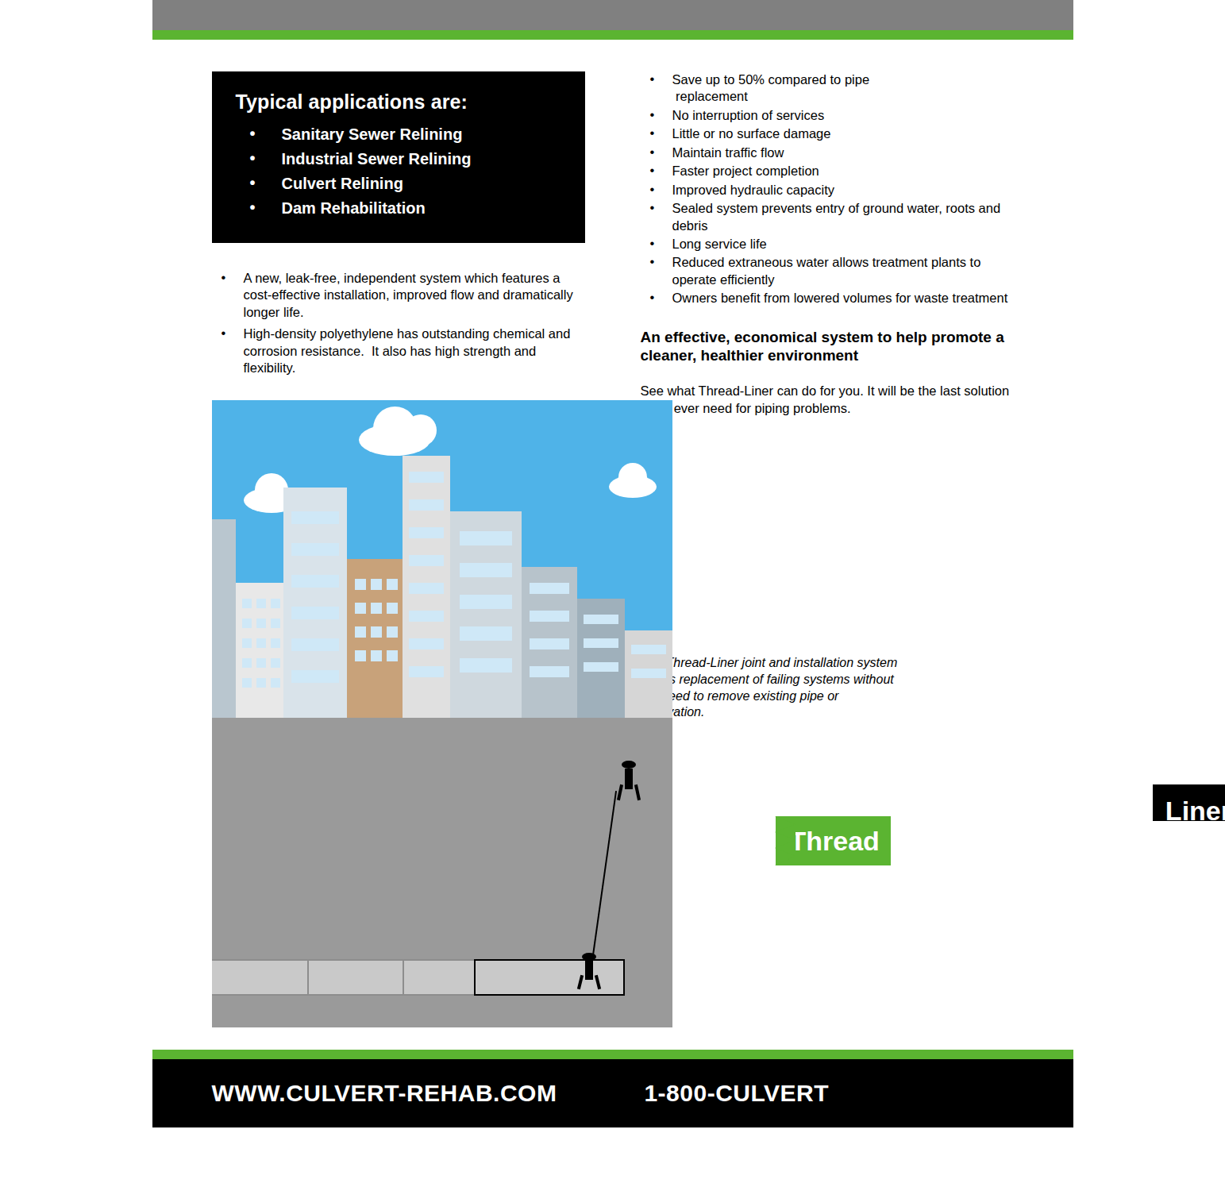Typical applications are:
Sanitary Sewer Relining
Industrial Sewer Relining
Culvert Relining
Dam Rehabilitation
A new, leak-free, independent system which features a cost-effective installation, improved flow and dramatically longer life.
High-density polyethylene has outstanding chemical and corrosion resistance. It also has high strength and flexibility.
Save up to 50% compared to pipe
replacement
No interruption of services
Little or no surface damage
Maintain traffic flow
Faster project completion
Improved hydraulic capacity
Sealed system prevents entry of ground water, roots and debris
Long service life
Reduced extraneous water allows treatment plants to operate efficiently
Owners benefit from lowered volumes for waste treatment
An effective, economical system to help promote a cleaner, healthier environment
See what Thread-Liner can do for you. It will be the last solution you’ll ever need for piping problems.
The Thread-Liner joint and installation system allows replacement of failing systems without the need to remove existing pipe or excavation.
Thread Liner
WWW.CULVERT-REHAB.COM 1-800-CULVERT